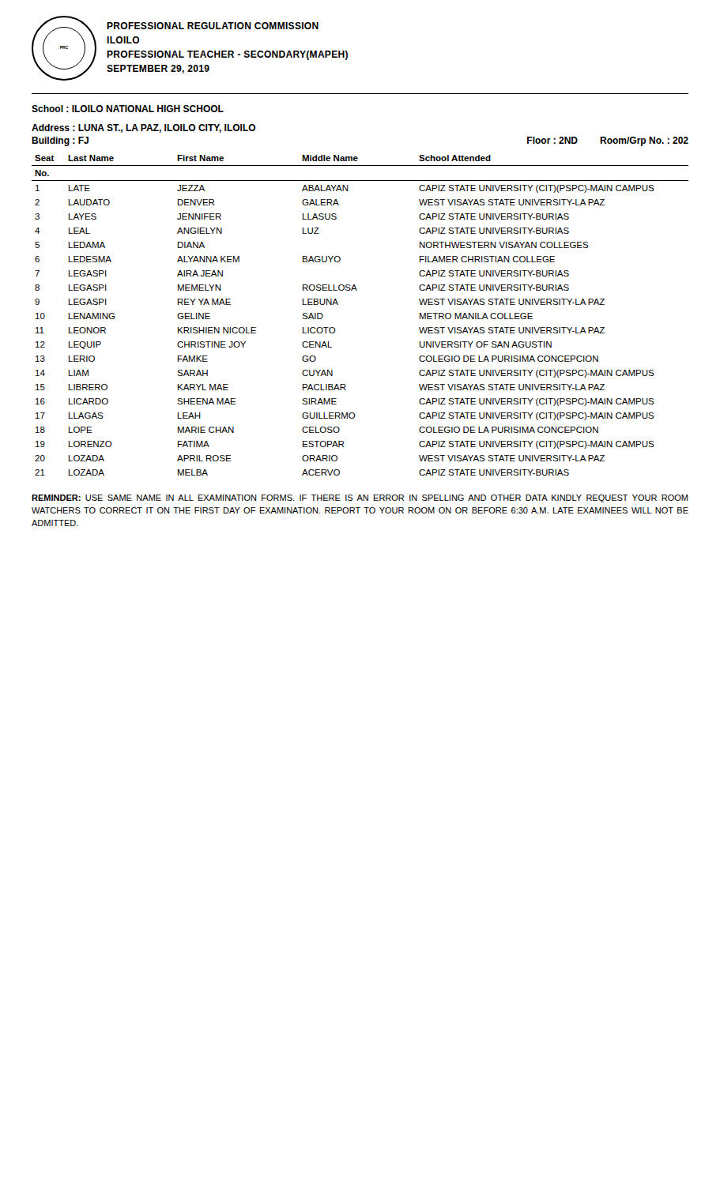PRC
PROFESSIONAL REGULATION COMMISSION
ILOILO
PROFESSIONAL TEACHER - SECONDARY(MAPEH)
SEPTEMBER 29, 2019
School : ILOILO NATIONAL HIGH SCHOOL
Address : LUNA ST., LA PAZ, ILOILO CITY, ILOILO
Building : FJ
Floor : 2ND Room/Grp No. : 202
| Seat | Last Name | First Name | Middle Name | School Attended |
| --- | --- | --- | --- | --- |
| No. | | | | |
| 1 | LATE | JEZZA | ABALAYAN | CAPIZ STATE UNIVERSITY (CIT)(PSPC)-MAIN CAMPUS |
| 2 | LAUDATO | DENVER | GALERA | WEST VISAYAS STATE UNIVERSITY-LA PAZ |
| 3 | LAYES | JENNIFER | LLASUS | CAPIZ STATE UNIVERSITY-BURIAS |
| 4 | LEAL | ANGIELYN | LUZ | CAPIZ STATE UNIVERSITY-BURIAS |
| 5 | LEDAMA | DIANA | | NORTHWESTERN VISAYAN COLLEGES |
| 6 | LEDESMA | ALYANNA KEM | BAGUYO | FILAMER CHRISTIAN COLLEGE |
| 7 | LEGASPI | AIRA JEAN | | CAPIZ STATE UNIVERSITY-BURIAS |
| 8 | LEGASPI | MEMELYN | ROSELLOSA | CAPIZ STATE UNIVERSITY-BURIAS |
| 9 | LEGASPI | REY YA MAE | LEBUNA | WEST VISAYAS STATE UNIVERSITY-LA PAZ |
| 10 | LENAMING | GELINE | SAID | METRO MANILA COLLEGE |
| 11 | LEONOR | KRISHIEN NICOLE | LICOTO | WEST VISAYAS STATE UNIVERSITY-LA PAZ |
| 12 | LEQUIP | CHRISTINE JOY | CENAL | UNIVERSITY OF SAN AGUSTIN |
| 13 | LERIO | FAMKE | GO | COLEGIO DE LA PURISIMA CONCEPCION |
| 14 | LIAM | SARAH | CUYAN | CAPIZ STATE UNIVERSITY (CIT)(PSPC)-MAIN CAMPUS |
| 15 | LIBRERO | KARYL MAE | PACLIBAR | WEST VISAYAS STATE UNIVERSITY-LA PAZ |
| 16 | LICARDO | SHEENA MAE | SIRAME | CAPIZ STATE UNIVERSITY (CIT)(PSPC)-MAIN CAMPUS |
| 17 | LLAGAS | LEAH | GUILLERMO | CAPIZ STATE UNIVERSITY (CIT)(PSPC)-MAIN CAMPUS |
| 18 | LOPE | MARIE CHAN | CELOSO | COLEGIO DE LA PURISIMA CONCEPCION |
| 19 | LORENZO | FATIMA | ESTOPAR | CAPIZ STATE UNIVERSITY (CIT)(PSPC)-MAIN CAMPUS |
| 20 | LOZADA | APRIL ROSE | ORARIO | WEST VISAYAS STATE UNIVERSITY-LA PAZ |
| 21 | LOZADA | MELBA | ACERVO | CAPIZ STATE UNIVERSITY-BURIAS |
REMINDER: USE SAME NAME IN ALL EXAMINATION FORMS. IF THERE IS AN ERROR IN SPELLING AND OTHER DATA KINDLY REQUEST YOUR ROOM WATCHERS TO CORRECT IT ON THE FIRST DAY OF EXAMINATION. REPORT TO YOUR ROOM ON OR BEFORE 6:30 A.M. LATE EXAMINEES WILL NOT BE ADMITTED.